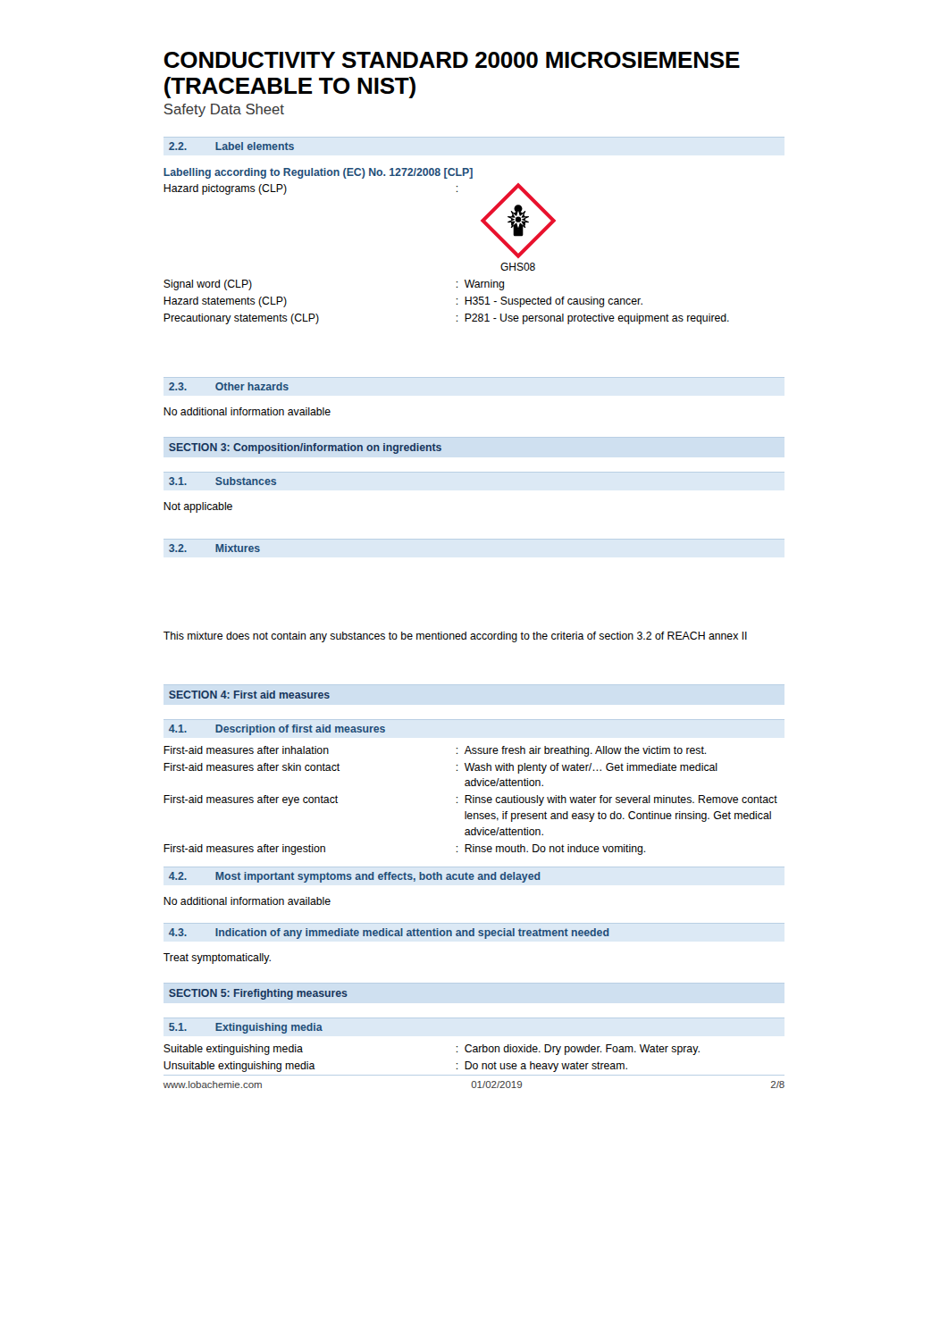CONDUCTIVITY STANDARD 20000 MICROSIEMENSE (TRACEABLE TO NIST)
Safety Data Sheet
2.2. Label elements
Labelling according to Regulation (EC) No. 1272/2008 [CLP]
Hazard pictograms (CLP)
:
GHS08
Signal word (CLP)
:
Warning
Hazard statements (CLP)
:
H351 - Suspected of causing cancer.
Precautionary statements (CLP)
:
P281 - Use personal protective equipment as required.
2.3. Other hazards
No additional information available
SECTION 3: Composition/information on ingredients
3.1. Substances
Not applicable
3.2. Mixtures
This mixture does not contain any substances to be mentioned according to the criteria of section 3.2 of REACH annex II
SECTION 4: First aid measures
4.1. Description of first aid measures
First-aid measures after inhalation
:
Assure fresh air breathing. Allow the victim to rest.
First-aid measures after skin contact
:
Wash with plenty of water/… Get immediate medical advice/attention.
First-aid measures after eye contact
:
Rinse cautiously with water for several minutes. Remove contact lenses, if present and easy to do. Continue rinsing. Get medical advice/attention.
First-aid measures after ingestion
:
Rinse mouth. Do not induce vomiting.
4.2. Most important symptoms and effects, both acute and delayed
No additional information available
4.3. Indication of any immediate medical attention and special treatment needed
Treat symptomatically.
SECTION 5: Firefighting measures
5.1. Extinguishing media
Suitable extinguishing media
:
Carbon dioxide. Dry powder. Foam. Water spray.
Unsuitable extinguishing media
:
Do not use a heavy water stream.
www.lobachemie.com
01/02/2019
2/8